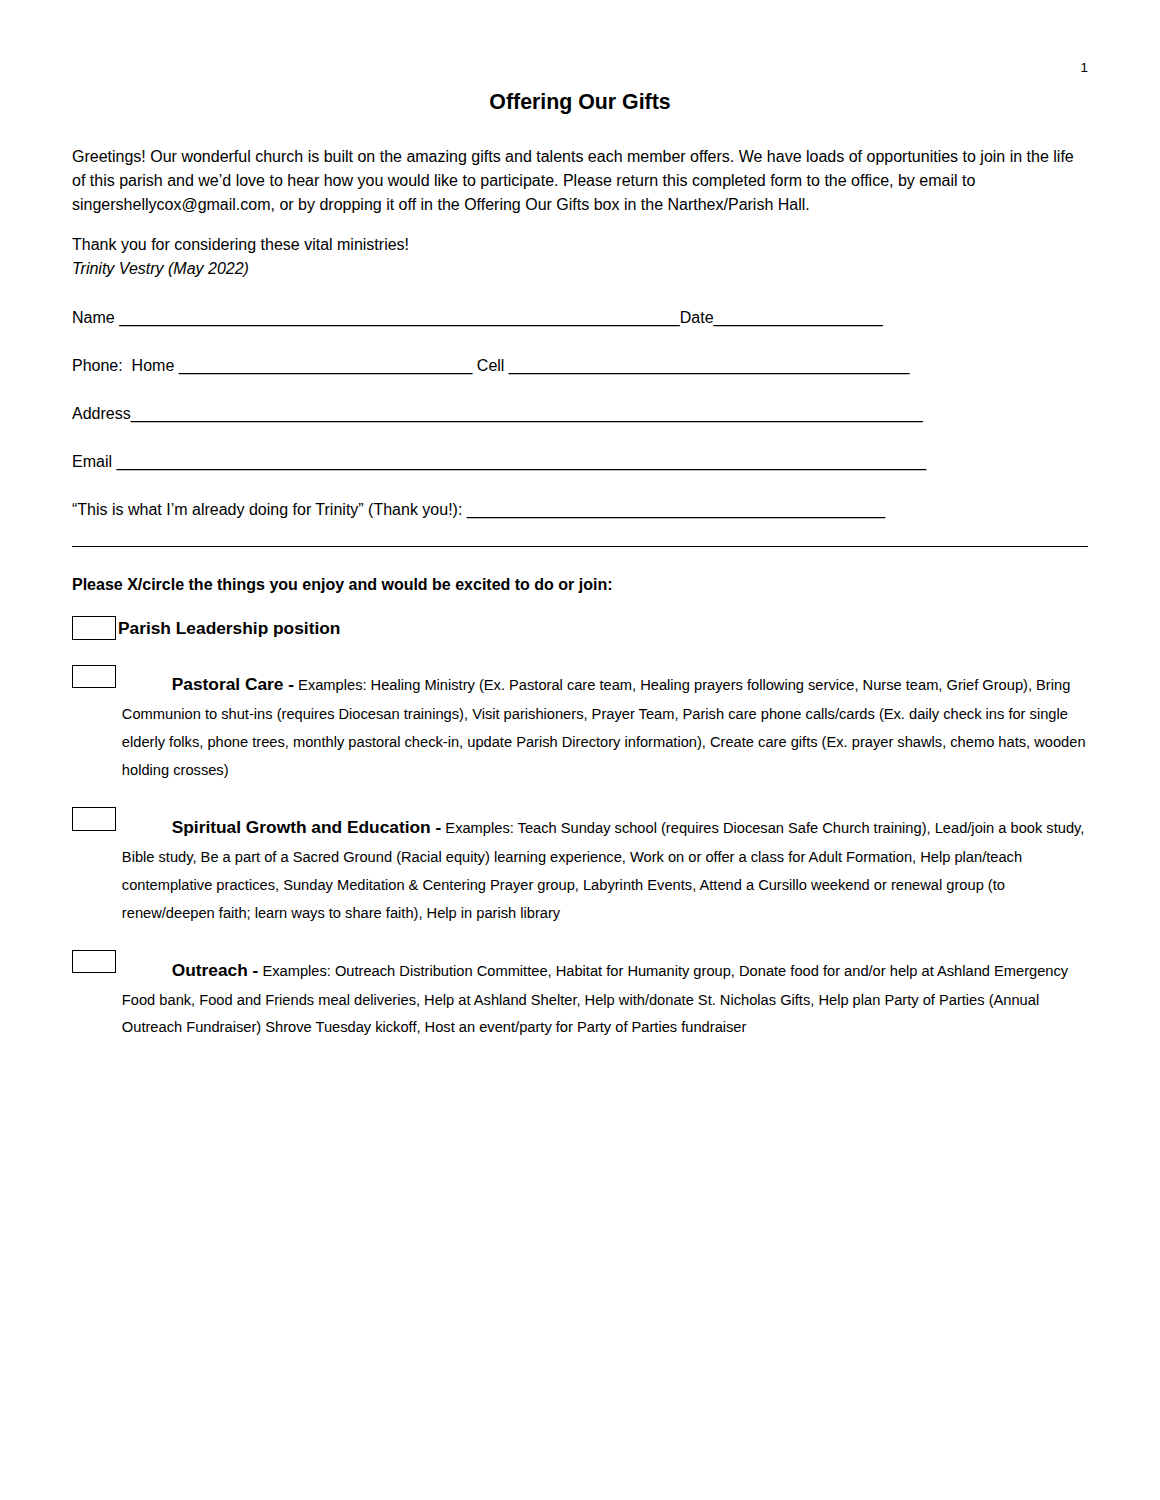1
Offering Our Gifts
Greetings! Our wonderful church is built on the amazing gifts and talents each member offers. We have loads of opportunities to join in the life of this parish and we’d love to hear how you would like to participate. Please return this completed form to the office, by email to singershellycox@gmail.com, or by dropping it off in the Offering Our Gifts box in the Narthex/Parish Hall.
Thank you for considering these vital ministries!
Trinity Vestry (May 2022)
Name _______________________________________________________________Date___________________
Phone: Home _________________________________ Cell _____________________________________________
Address_________________________________________________________________________________________
Email ___________________________________________________________________________________________
“This is what I’m already doing for Trinity” (Thank you!): _______________________________________________
Please X/circle the things you enjoy and would be excited to do or join:
Parish Leadership position
Pastoral Care - Examples: Healing Ministry (Ex. Pastoral care team, Healing prayers following service, Nurse team, Grief Group), Bring Communion to shut-ins (requires Diocesan trainings), Visit parishioners, Prayer Team, Parish care phone calls/cards (Ex. daily check ins for single elderly folks, phone trees, monthly pastoral check-in, update Parish Directory information), Create care gifts (Ex. prayer shawls, chemo hats, wooden holding crosses)
Spiritual Growth and Education - Examples: Teach Sunday school (requires Diocesan Safe Church training), Lead/join a book study, Bible study, Be a part of a Sacred Ground (Racial equity) learning experience, Work on or offer a class for Adult Formation, Help plan/teach contemplative practices, Sunday Meditation & Centering Prayer group, Labyrinth Events, Attend a Cursillo weekend or renewal group (to renew/deepen faith; learn ways to share faith), Help in parish library
Outreach - Examples: Outreach Distribution Committee, Habitat for Humanity group, Donate food for and/or help at Ashland Emergency Food bank, Food and Friends meal deliveries, Help at Ashland Shelter, Help with/donate St. Nicholas Gifts, Help plan Party of Parties (Annual Outreach Fundraiser) Shrove Tuesday kickoff, Host an event/party for Party of Parties fundraiser